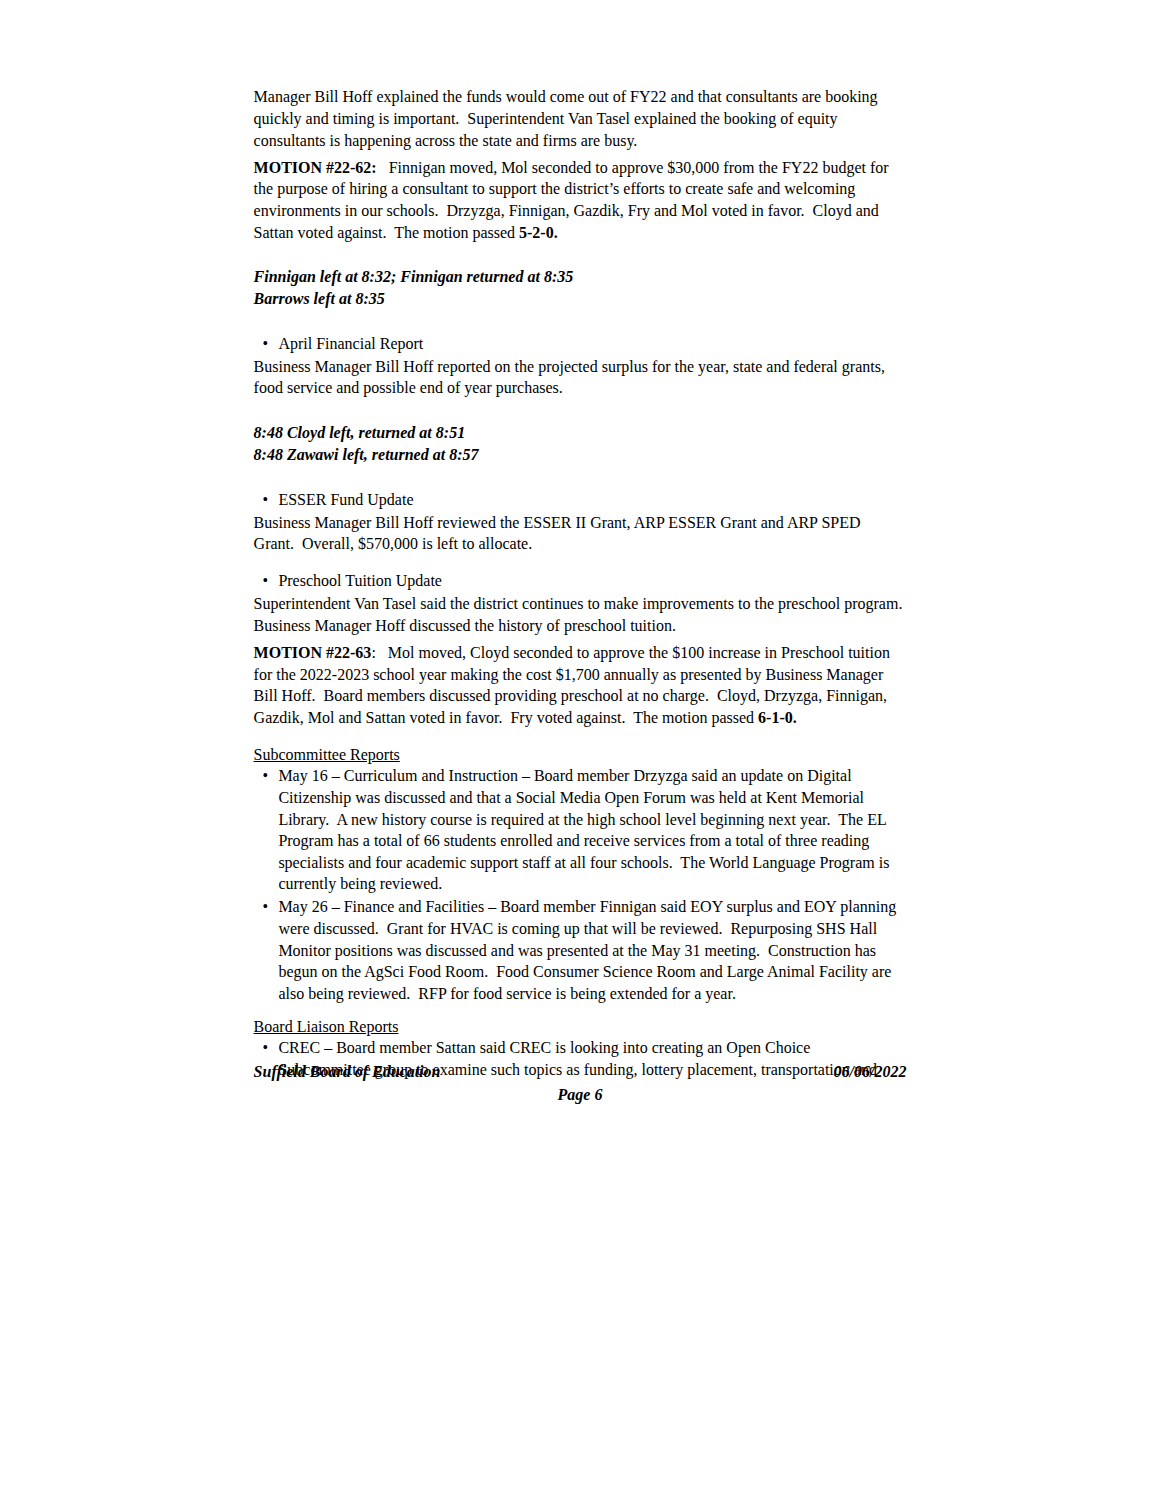Manager Bill Hoff explained the funds would come out of FY22 and that consultants are booking quickly and timing is important. Superintendent Van Tasel explained the booking of equity consultants is happening across the state and firms are busy.
MOTION #22-62: Finnigan moved, Mol seconded to approve $30,000 from the FY22 budget for the purpose of hiring a consultant to support the district’s efforts to create safe and welcoming environments in our schools. Drzyzga, Finnigan, Gazdik, Fry and Mol voted in favor. Cloyd and Sattan voted against. The motion passed 5-2-0.
Finnigan left at 8:32; Finnigan returned at 8:35
Barrows left at 8:35
April Financial Report
Business Manager Bill Hoff reported on the projected surplus for the year, state and federal grants, food service and possible end of year purchases.
8:48 Cloyd left, returned at 8:51
8:48 Zawawi left, returned at 8:57
ESSER Fund Update
Business Manager Bill Hoff reviewed the ESSER II Grant, ARP ESSER Grant and ARP SPED Grant. Overall, $570,000 is left to allocate.
Preschool Tuition Update
Superintendent Van Tasel said the district continues to make improvements to the preschool program. Business Manager Hoff discussed the history of preschool tuition.
MOTION #22-63: Mol moved, Cloyd seconded to approve the $100 increase in Preschool tuition for the 2022-2023 school year making the cost $1,700 annually as presented by Business Manager Bill Hoff. Board members discussed providing preschool at no charge. Cloyd, Drzyzga, Finnigan, Gazdik, Mol and Sattan voted in favor. Fry voted against. The motion passed 6-1-0.
Subcommittee Reports
May 16 – Curriculum and Instruction – Board member Drzyzga said an update on Digital Citizenship was discussed and that a Social Media Open Forum was held at Kent Memorial Library. A new history course is required at the high school level beginning next year. The EL Program has a total of 66 students enrolled and receive services from a total of three reading specialists and four academic support staff at all four schools. The World Language Program is currently being reviewed.
May 26 – Finance and Facilities – Board member Finnigan said EOY surplus and EOY planning were discussed. Grant for HVAC is coming up that will be reviewed. Repurposing SHS Hall Monitor positions was discussed and was presented at the May 31 meeting. Construction has begun on the AgSci Food Room. Food Consumer Science Room and Large Animal Facility are also being reviewed. RFP for food service is being extended for a year.
Board Liaison Reports
CREC – Board member Sattan said CREC is looking into creating an Open Choice Subcommittee group to examine such topics as funding, lottery placement, transportation and
Suffield Board of Education 06/06/2022
Page 6